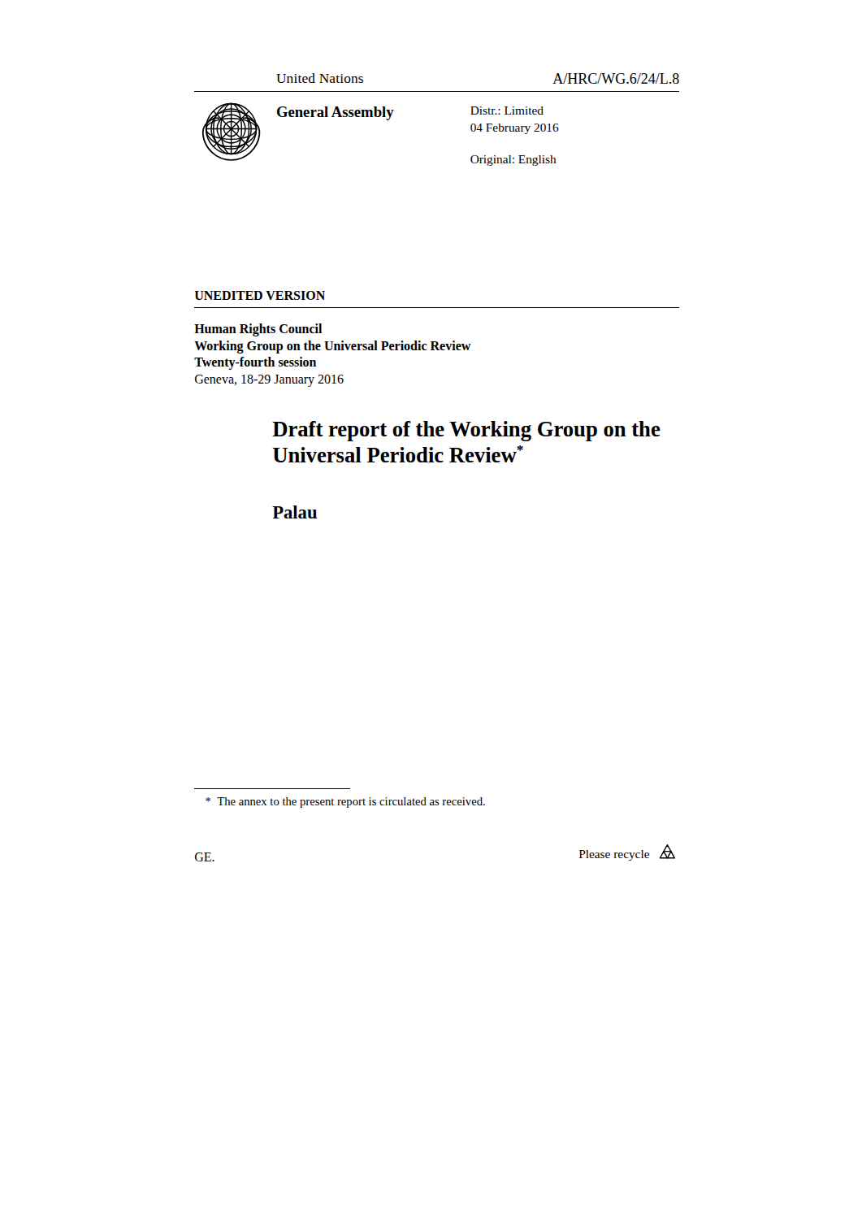| | United Nations | A/HRC/WG.6/24/L.8 |
| | General Assembly | Distr.: Limited 04 February 2016 Original: English |
UNEDITED VERSION
Human Rights Council
Working Group on the Universal Periodic Review
Twenty-fourth session
Geneva, 18-29 January 2016
Draft report of the Working Group on the Universal Periodic Review*
Palau
* The annex to the present report is circulated as received.
GE.
Please recycle